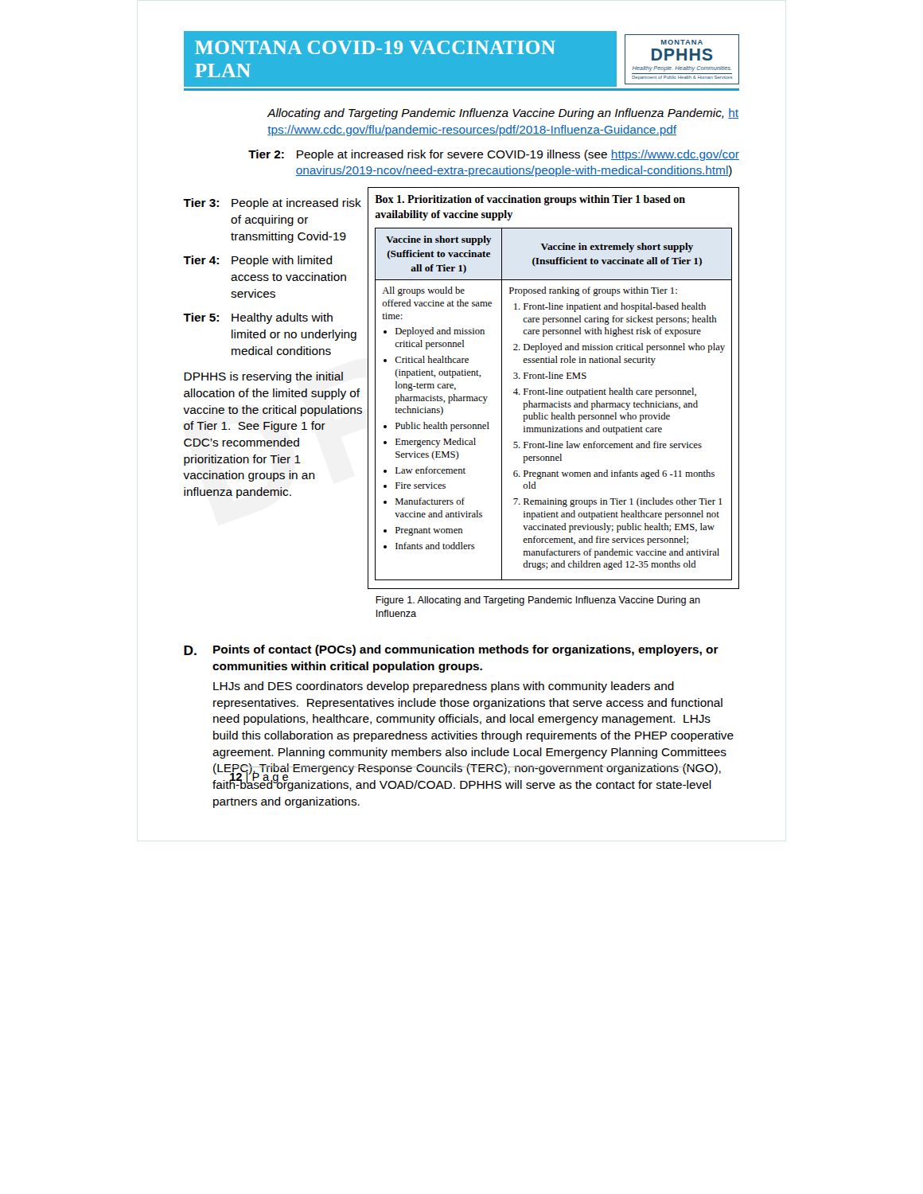DRAFT
MONTANA COVID-19 VACCINATION PLAN
MONTANA
DPHHS
Healthy People. Healthy Communities.
Department of Public Health & Human Services
Allocating and Targeting Pandemic Influenza Vaccine During an Influenza Pandemic, https://www.cdc.gov/flu/pandemic-resources/pdf/2018-Influenza-Guidance.pdf
Tier 2:
People at increased risk for severe COVID-19 illness (see https://www.cdc.gov/coronavirus/2019-ncov/need-extra-precautions/people-with-medical-conditions.html)
Tier 3:
People at increased risk of acquiring or transmitting Covid-19
Tier 4:
People with limited access to vaccination services
Tier 5:
Healthy adults with limited or no underlying medical conditions
DPHHS is reserving the initial allocation of the limited supply of vaccine to the critical populations of Tier 1. See Figure 1 for CDC’s recommended prioritization for Tier 1 vaccination groups in an influenza pandemic.
Box 1. Prioritization of vaccination groups within Tier 1 based on availability of vaccine supply
| Vaccine in short supply (Sufficient to vaccinate all of Tier 1) | Vaccine in extremely short supply (Insufficient to vaccinate all of Tier 1) |
| --- | --- |
| All groups would be offered vaccine at the same time: Deployed and mission critical personnel Critical healthcare (inpatient, outpatient, long-term care, pharmacists, pharmacy technicians) Public health personnel Emergency Medical Services (EMS) Law enforcement Fire services Manufacturers of vaccine and antivirals Pregnant women Infants and toddlers | Proposed ranking of groups within Tier 1: Front-line inpatient and hospital-based health care personnel caring for sickest persons; health care personnel with highest risk of exposure Deployed and mission critical personnel who play essential role in national security Front-line EMS Front-line outpatient health care personnel, pharmacists and pharmacy technicians, and public health personnel who provide immunizations and outpatient care Front-line law enforcement and fire services personnel Pregnant women and infants aged 6 -11 months old Remaining groups in Tier 1 (includes other Tier 1 inpatient and outpatient healthcare personnel not vaccinated previously; public health; EMS, law enforcement, and fire services personnel; manufacturers of pandemic vaccine and antiviral drugs; and children aged 12-35 months old |
Figure 1. Allocating and Targeting Pandemic Influenza Vaccine During an Influenza
D.
Points of contact (POCs) and communication methods for organizations, employers, or communities within critical population groups.
LHJs and DES coordinators develop preparedness plans with community leaders and representatives. Representatives include those organizations that serve access and functional need populations, healthcare, community officials, and local emergency management. LHJs build this collaboration as preparedness activities through requirements of the PHEP cooperative agreement. Planning community members also include Local Emergency Planning Committees (LEPC), Tribal Emergency Response Councils (TERC), non-government organizations (NGO), faith-based organizations, and VOAD/COAD. DPHHS will serve as the contact for state-level partners and organizations.
12 | P a g e